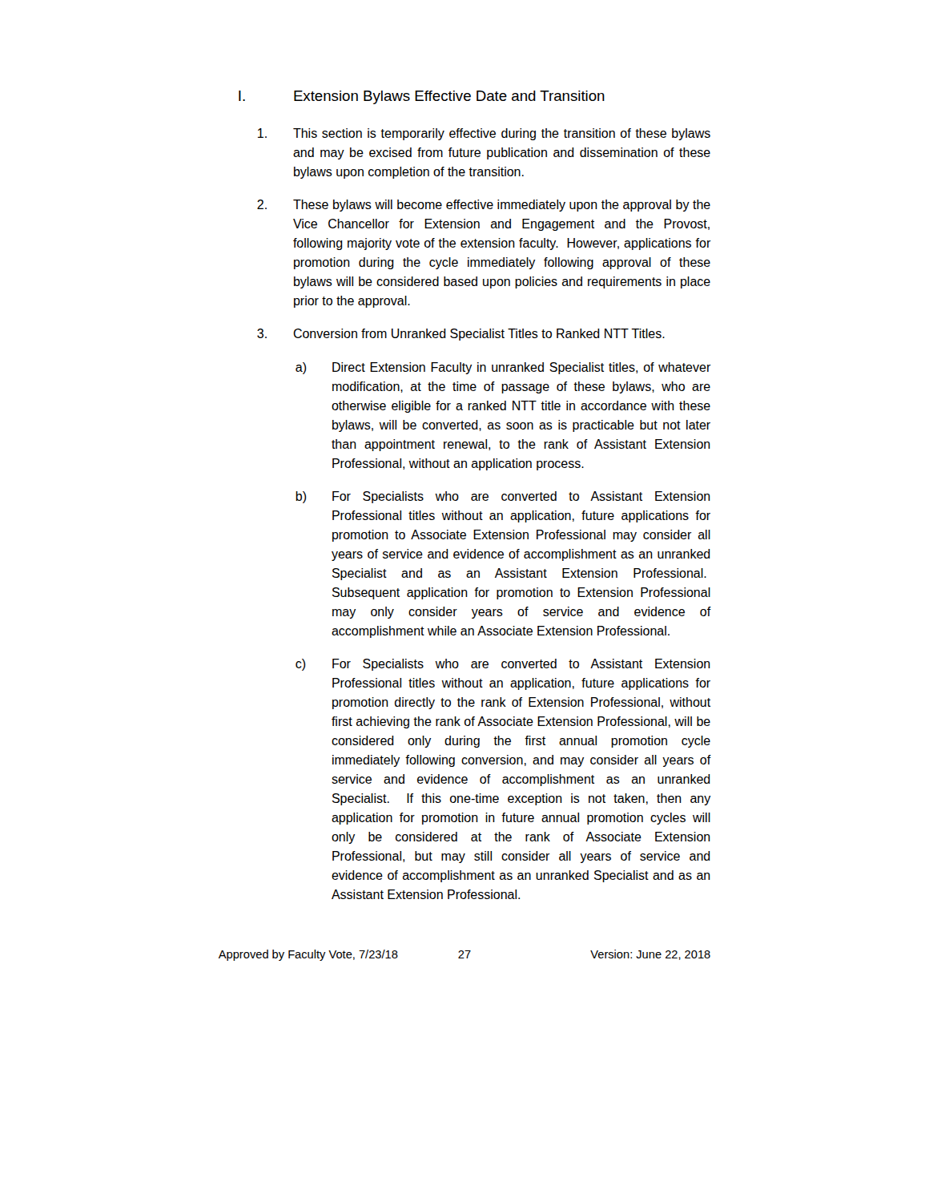I.
Extension Bylaws Effective Date and Transition
1.
This section is temporarily effective during the transition of these bylaws and may be excised from future publication and dissemination of these bylaws upon completion of the transition.
2.
These bylaws will become effective immediately upon the approval by the Vice Chancellor for Extension and Engagement and the Provost, following majority vote of the extension faculty. However, applications for promotion during the cycle immediately following approval of these bylaws will be considered based upon policies and requirements in place prior to the approval.
3.
Conversion from Unranked Specialist Titles to Ranked NTT Titles.
a)
Direct Extension Faculty in unranked Specialist titles, of whatever modification, at the time of passage of these bylaws, who are otherwise eligible for a ranked NTT title in accordance with these bylaws, will be converted, as soon as is practicable but not later than appointment renewal, to the rank of Assistant Extension Professional, without an application process.
b)
For Specialists who are converted to Assistant Extension Professional titles without an application, future applications for promotion to Associate Extension Professional may consider all years of service and evidence of accomplishment as an unranked Specialist and as an Assistant Extension Professional. Subsequent application for promotion to Extension Professional may only consider years of service and evidence of accomplishment while an Associate Extension Professional.
c)
For Specialists who are converted to Assistant Extension Professional titles without an application, future applications for promotion directly to the rank of Extension Professional, without first achieving the rank of Associate Extension Professional, will be considered only during the first annual promotion cycle immediately following conversion, and may consider all years of service and evidence of accomplishment as an unranked Specialist. If this one-time exception is not taken, then any application for promotion in future annual promotion cycles will only be considered at the rank of Associate Extension Professional, but may still consider all years of service and evidence of accomplishment as an unranked Specialist and as an Assistant Extension Professional.
Approved by Faculty Vote, 7/23/18
27
Version: June 22, 2018